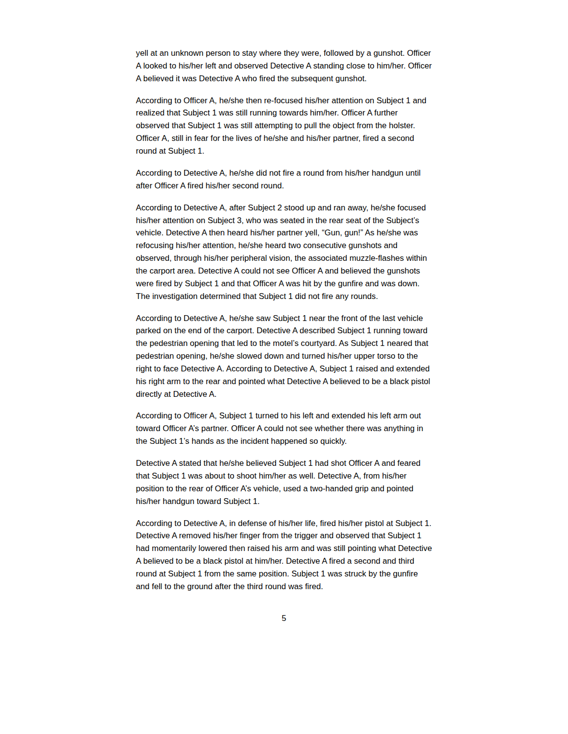yell at an unknown person to stay where they were, followed by a gunshot. Officer A looked to his/her left and observed Detective A standing close to him/her. Officer A believed it was Detective A who fired the subsequent gunshot.
According to Officer A, he/she then re-focused his/her attention on Subject 1 and realized that Subject 1 was still running towards him/her. Officer A further observed that Subject 1 was still attempting to pull the object from the holster. Officer A, still in fear for the lives of he/she and his/her partner, fired a second round at Subject 1.
According to Detective A, he/she did not fire a round from his/her handgun until after Officer A fired his/her second round.
According to Detective A, after Subject 2 stood up and ran away, he/she focused his/her attention on Subject 3, who was seated in the rear seat of the Subject’s vehicle. Detective A then heard his/her partner yell, “Gun, gun!” As he/she was refocusing his/her attention, he/she heard two consecutive gunshots and observed, through his/her peripheral vision, the associated muzzle-flashes within the carport area. Detective A could not see Officer A and believed the gunshots were fired by Subject 1 and that Officer A was hit by the gunfire and was down. The investigation determined that Subject 1 did not fire any rounds.
According to Detective A, he/she saw Subject 1 near the front of the last vehicle parked on the end of the carport. Detective A described Subject 1 running toward the pedestrian opening that led to the motel’s courtyard. As Subject 1 neared that pedestrian opening, he/she slowed down and turned his/her upper torso to the right to face Detective A. According to Detective A, Subject 1 raised and extended his right arm to the rear and pointed what Detective A believed to be a black pistol directly at Detective A.
According to Officer A, Subject 1 turned to his left and extended his left arm out toward Officer A’s partner. Officer A could not see whether there was anything in the Subject 1’s hands as the incident happened so quickly.
Detective A stated that he/she believed Subject 1 had shot Officer A and feared that Subject 1 was about to shoot him/her as well. Detective A, from his/her position to the rear of Officer A’s vehicle, used a two-handed grip and pointed his/her handgun toward Subject 1.
According to Detective A, in defense of his/her life, fired his/her pistol at Subject 1. Detective A removed his/her finger from the trigger and observed that Subject 1 had momentarily lowered then raised his arm and was still pointing what Detective A believed to be a black pistol at him/her. Detective A fired a second and third round at Subject 1 from the same position. Subject 1 was struck by the gunfire and fell to the ground after the third round was fired.
5